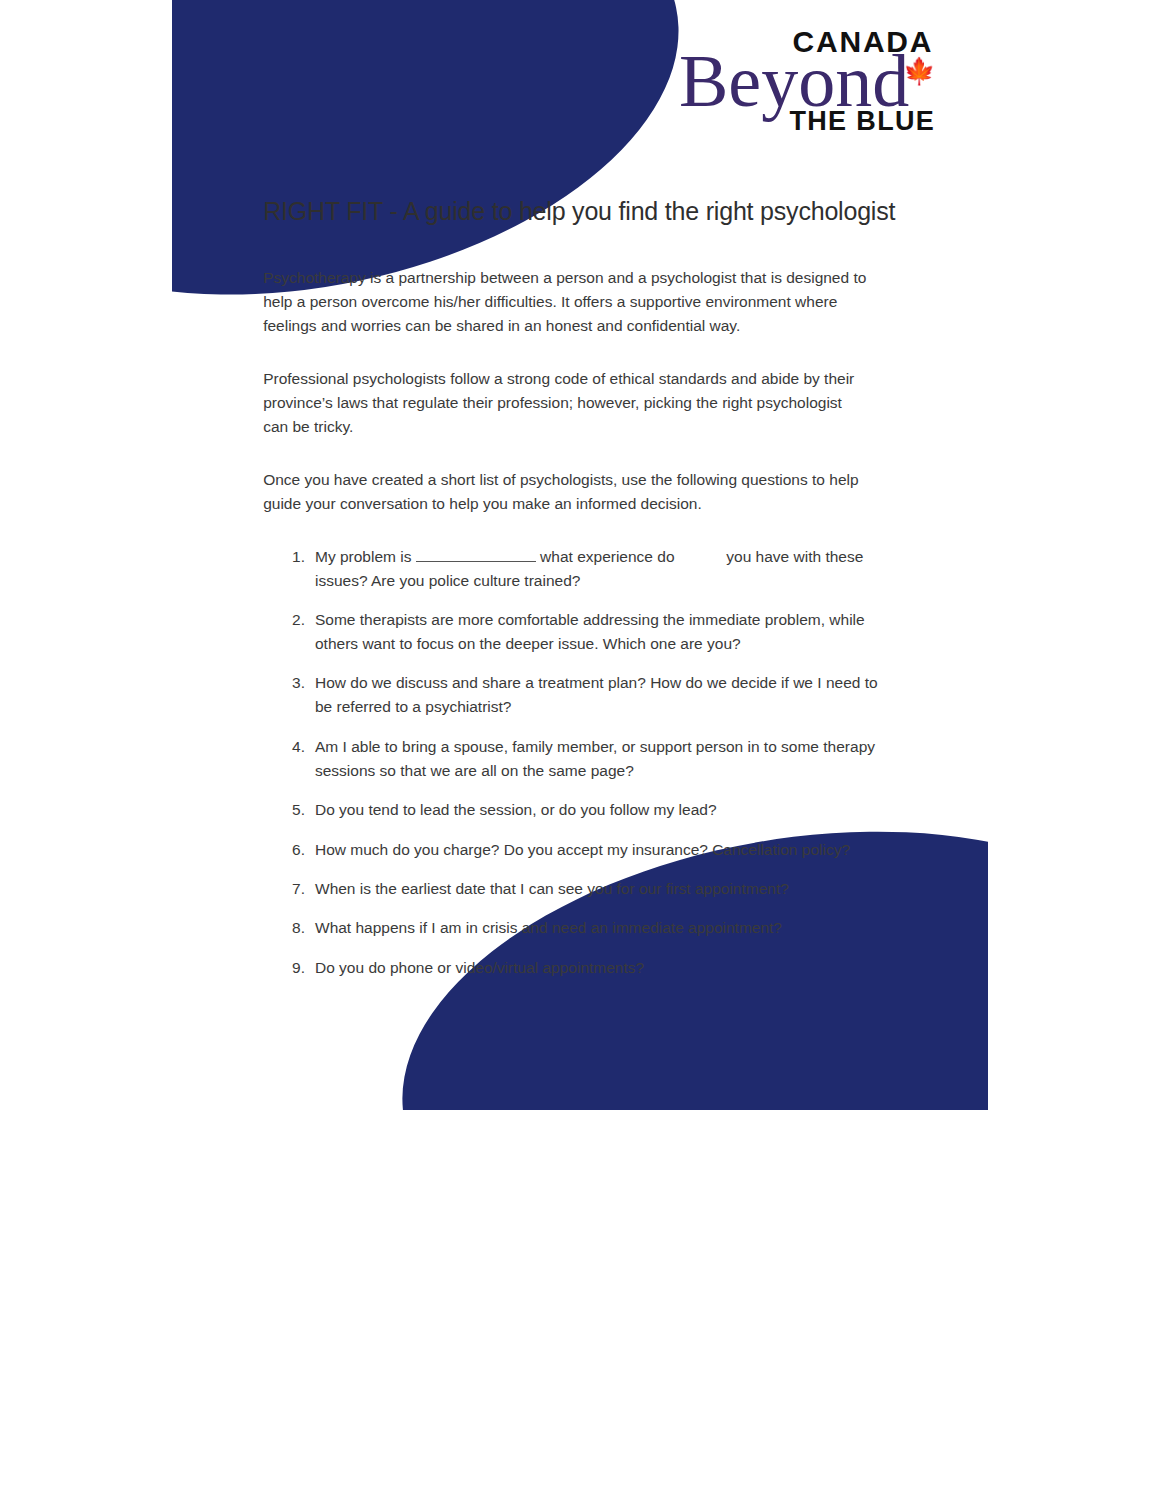CANADA Beyond🍁 THE BLUE
RIGHT FIT - A guide to help you find the right psychologist
Psychotherapy is a partnership between a person and a psychologist that is designed to help a person overcome his/her difficulties. It offers a supportive environment where feelings and worries can be shared in an honest and confidential way.
Professional psychologists follow a strong code of ethical standards and abide by their province’s laws that regulate their profession; however, picking the right psychologist can be tricky.
Once you have created a short list of psychologists, use the following questions to help guide your conversation to help you make an informed decision.
My problem is what experience do you have with these issues? Are you police culture trained?
Some therapists are more comfortable addressing the immediate problem, while others want to focus on the deeper issue. Which one are you?
How do we discuss and share a treatment plan? How do we decide if we I need to be referred to a psychiatrist?
Am I able to bring a spouse, family member, or support person in to some therapy sessions so that we are all on the same page?
Do you tend to lead the session, or do you follow my lead?
How much do you charge? Do you accept my insurance? Cancellation policy?
When is the earliest date that I can see you for our first appointment?
What happens if I am in crisis and need an immediate appointment?
Do you do phone or video/virtual appointments?